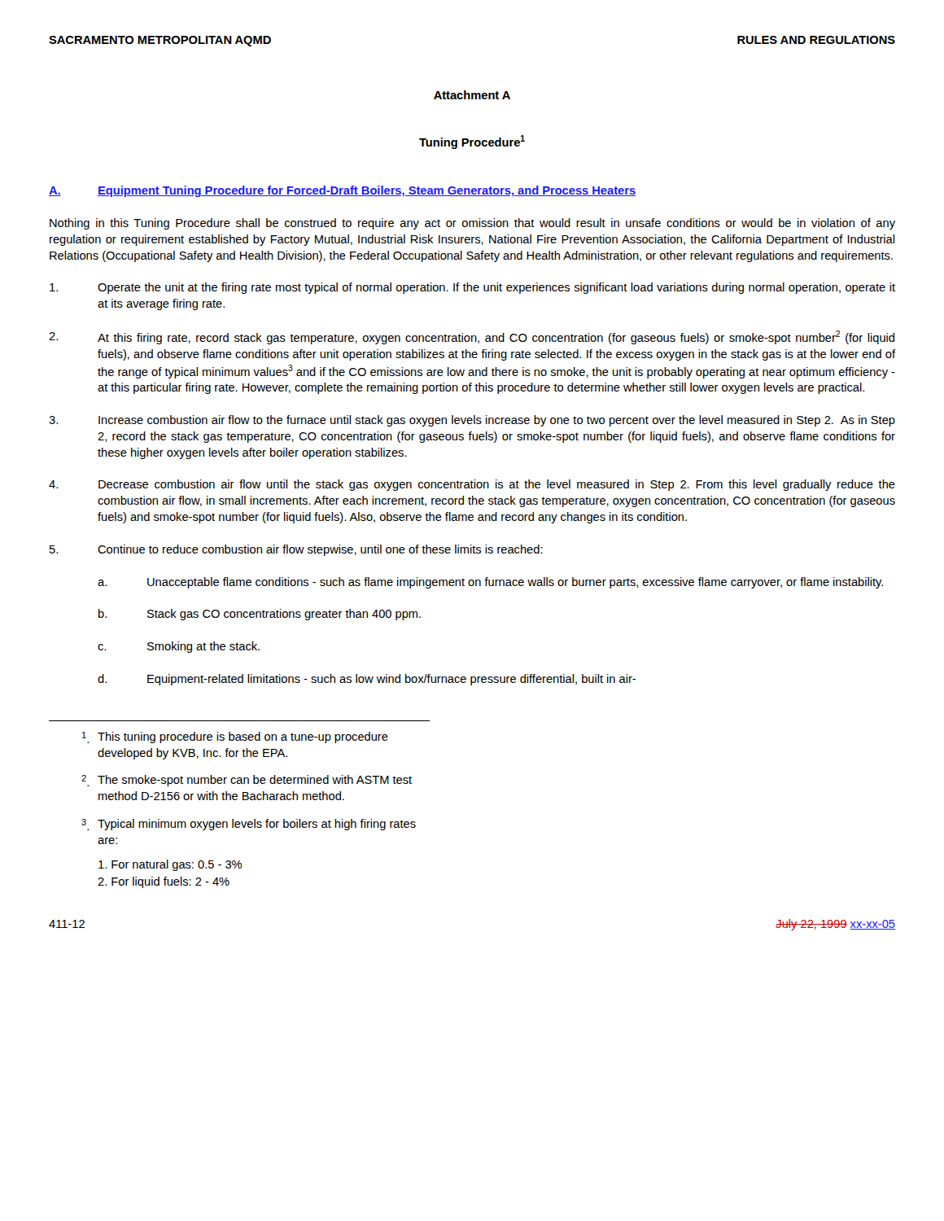SACRAMENTO METROPOLITAN AQMD RULES AND REGULATIONS
Attachment A
Tuning Procedure1
A. Equipment Tuning Procedure for Forced-Draft Boilers, Steam Generators, and Process Heaters
Nothing in this Tuning Procedure shall be construed to require any act or omission that would result in unsafe conditions or would be in violation of any regulation or requirement established by Factory Mutual, Industrial Risk Insurers, National Fire Prevention Association, the California Department of Industrial Relations (Occupational Safety and Health Division), the Federal Occupational Safety and Health Administration, or other relevant regulations and requirements.
Operate the unit at the firing rate most typical of normal operation. If the unit experiences significant load variations during normal operation, operate it at its average firing rate.
At this firing rate, record stack gas temperature, oxygen concentration, and CO concentration (for gaseous fuels) or smoke-spot number2 (for liquid fuels), and observe flame conditions after unit operation stabilizes at the firing rate selected. If the excess oxygen in the stack gas is at the lower end of the range of typical minimum values3 and if the CO emissions are low and there is no smoke, the unit is probably operating at near optimum efficiency - at this particular firing rate. However, complete the remaining portion of this procedure to determine whether still lower oxygen levels are practical.
Increase combustion air flow to the furnace until stack gas oxygen levels increase by one to two percent over the level measured in Step 2. As in Step 2, record the stack gas temperature, CO concentration (for gaseous fuels) or smoke-spot number (for liquid fuels), and observe flame conditions for these higher oxygen levels after boiler operation stabilizes.
Decrease combustion air flow until the stack gas oxygen concentration is at the level measured in Step 2. From this level gradually reduce the combustion air flow, in small increments. After each increment, record the stack gas temperature, oxygen concentration, CO concentration (for gaseous fuels) and smoke-spot number (for liquid fuels). Also, observe the flame and record any changes in its condition.
Continue to reduce combustion air flow stepwise, until one of these limits is reached:
Unacceptable flame conditions - such as flame impingement on furnace walls or burner parts, excessive flame carryover, or flame instability.
Stack gas CO concentrations greater than 400 ppm.
Smoking at the stack.
Equipment-related limitations - such as low wind box/furnace pressure differential, built in air-
1. This tuning procedure is based on a tune-up procedure developed by KVB, Inc. for the EPA.
2. The smoke-spot number can be determined with ASTM test method D-2156 or with the Bacharach method.
3. Typical minimum oxygen levels for boilers at high firing rates are:
1. For natural gas: 0.5 - 3%
2. For liquid fuels: 2 - 4%
411-12 July 22, 1999 xx-xx-05